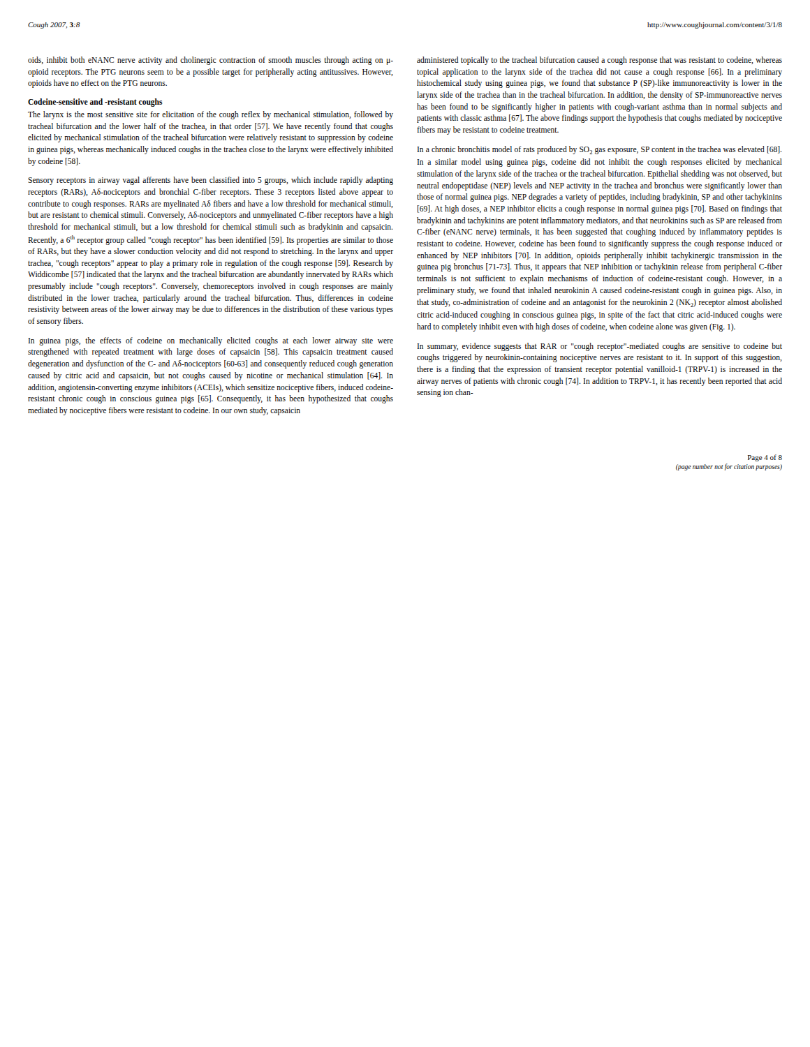Cough 2007, 3:8
http://www.coughjournal.com/content/3/1/8
oids, inhibit both eNANC nerve activity and cholinergic contraction of smooth muscles through acting on μ-opioid receptors. The PTG neurons seem to be a possible target for peripherally acting antitussives. However, opioids have no effect on the PTG neurons.
Codeine-sensitive and -resistant coughs
The larynx is the most sensitive site for elicitation of the cough reflex by mechanical stimulation, followed by tracheal bifurcation and the lower half of the trachea, in that order [57]. We have recently found that coughs elicited by mechanical stimulation of the tracheal bifurcation were relatively resistant to suppression by codeine in guinea pigs, whereas mechanically induced coughs in the trachea close to the larynx were effectively inhibited by codeine [58].
Sensory receptors in airway vagal afferents have been classified into 5 groups, which include rapidly adapting receptors (RARs), Aδ-nociceptors and bronchial C-fiber receptors. These 3 receptors listed above appear to contribute to cough responses. RARs are myelinated Aδ fibers and have a low threshold for mechanical stimuli, but are resistant to chemical stimuli. Conversely, Aδ-nociceptors and unmyelinated C-fiber receptors have a high threshold for mechanical stimuli, but a low threshold for chemical stimuli such as bradykinin and capsaicin. Recently, a 6th receptor group called "cough receptor" has been identified [59]. Its properties are similar to those of RARs, but they have a slower conduction velocity and did not respond to stretching. In the larynx and upper trachea, "cough receptors" appear to play a primary role in regulation of the cough response [59]. Research by Widdicombe [57] indicated that the larynx and the tracheal bifurcation are abundantly innervated by RARs which presumably include "cough receptors". Conversely, chemoreceptors involved in cough responses are mainly distributed in the lower trachea, particularly around the tracheal bifurcation. Thus, differences in codeine resistivity between areas of the lower airway may be due to differences in the distribution of these various types of sensory fibers.
In guinea pigs, the effects of codeine on mechanically elicited coughs at each lower airway site were strengthened with repeated treatment with large doses of capsaicin [58]. This capsaicin treatment caused degeneration and dysfunction of the C- and Aδ-nociceptors [60-63] and consequently reduced cough generation caused by citric acid and capsaicin, but not coughs caused by nicotine or mechanical stimulation [64]. In addition, angiotensin-converting enzyme inhibitors (ACEIs), which sensitize nociceptive fibers, induced codeine-resistant chronic cough in conscious guinea pigs [65]. Consequently, it has been hypothesized that coughs mediated by nociceptive fibers were resistant to codeine. In our own study, capsaicin
administered topically to the tracheal bifurcation caused a cough response that was resistant to codeine, whereas topical application to the larynx side of the trachea did not cause a cough response [66]. In a preliminary histochemical study using guinea pigs, we found that substance P (SP)-like immunoreactivity is lower in the larynx side of the trachea than in the tracheal bifurcation. In addition, the density of SP-immunoreactive nerves has been found to be significantly higher in patients with cough-variant asthma than in normal subjects and patients with classic asthma [67]. The above findings support the hypothesis that coughs mediated by nociceptive fibers may be resistant to codeine treatment.
In a chronic bronchitis model of rats produced by SO2 gas exposure, SP content in the trachea was elevated [68]. In a similar model using guinea pigs, codeine did not inhibit the cough responses elicited by mechanical stimulation of the larynx side of the trachea or the tracheal bifurcation. Epithelial shedding was not observed, but neutral endopeptidase (NEP) levels and NEP activity in the trachea and bronchus were significantly lower than those of normal guinea pigs. NEP degrades a variety of peptides, including bradykinin, SP and other tachykinins [69]. At high doses, a NEP inhibitor elicits a cough response in normal guinea pigs [70]. Based on findings that bradykinin and tachykinins are potent inflammatory mediators, and that neurokinins such as SP are released from C-fiber (eNANC nerve) terminals, it has been suggested that coughing induced by inflammatory peptides is resistant to codeine. However, codeine has been found to significantly suppress the cough response induced or enhanced by NEP inhibitors [70]. In addition, opioids peripherally inhibit tachykinergic transmission in the guinea pig bronchus [71-73]. Thus, it appears that NEP inhibition or tachykinin release from peripheral C-fiber terminals is not sufficient to explain mechanisms of induction of codeine-resistant cough. However, in a preliminary study, we found that inhaled neurokinin A caused codeine-resistant cough in guinea pigs. Also, in that study, co-administration of codeine and an antagonist for the neurokinin 2 (NK2) receptor almost abolished citric acid-induced coughing in conscious guinea pigs, in spite of the fact that citric acid-induced coughs were hard to completely inhibit even with high doses of codeine, when codeine alone was given (Fig. 1).
In summary, evidence suggests that RAR or "cough receptor"-mediated coughs are sensitive to codeine but coughs triggered by neurokinin-containing nociceptive nerves are resistant to it. In support of this suggestion, there is a finding that the expression of transient receptor potential vanilloid-1 (TRPV-1) is increased in the airway nerves of patients with chronic cough [74]. In addition to TRPV-1, it has recently been reported that acid sensing ion chan-
Page 4 of 8
(page number not for citation purposes)